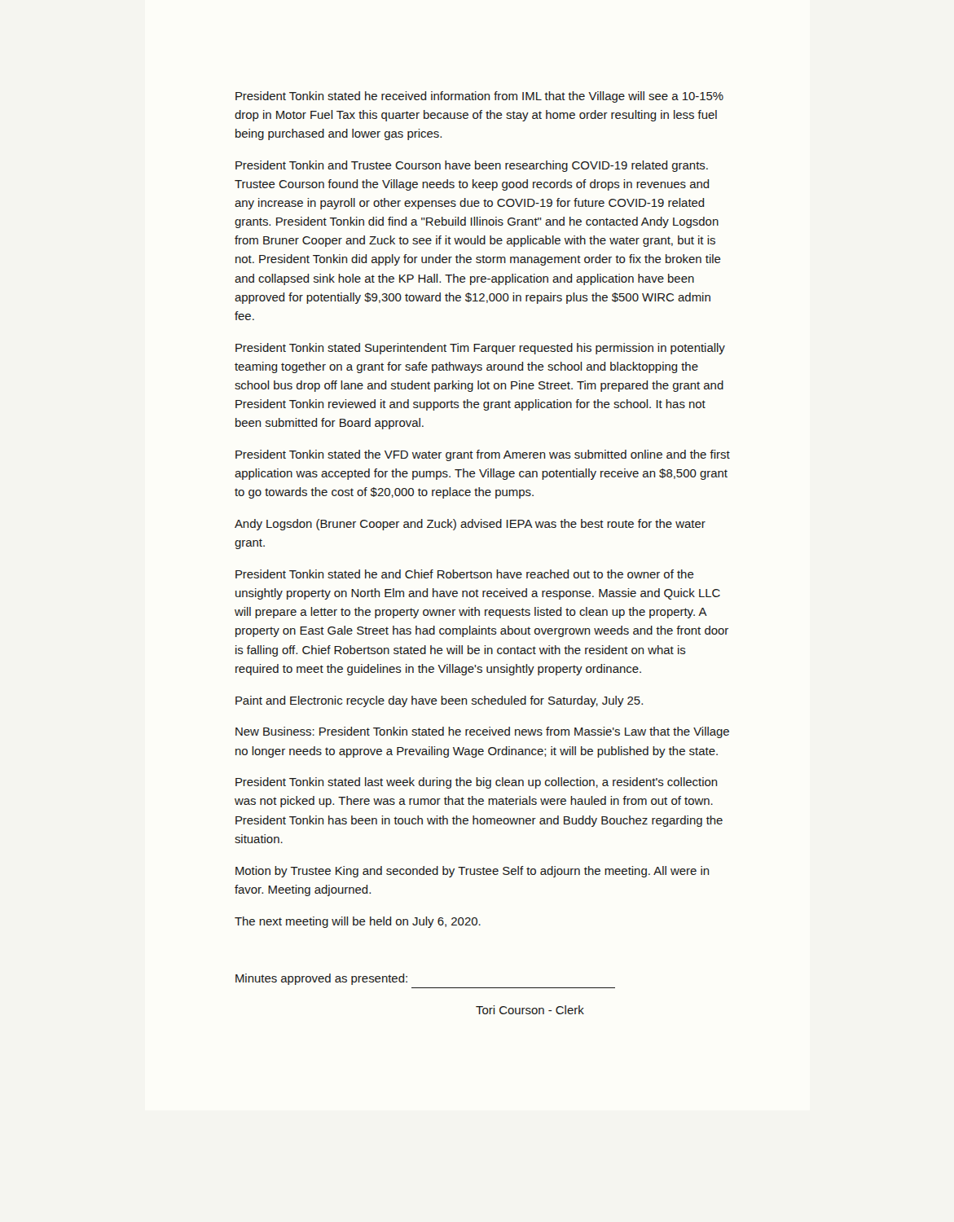President Tonkin stated he received information from IML that the Village will see a 10-15% drop in Motor Fuel Tax this quarter because of the stay at home order resulting in less fuel being purchased and lower gas prices.
President Tonkin and Trustee Courson have been researching COVID-19 related grants. Trustee Courson found the Village needs to keep good records of drops in revenues and any increase in payroll or other expenses due to COVID-19 for future COVID-19 related grants. President Tonkin did find a "Rebuild Illinois Grant" and he contacted Andy Logsdon from Bruner Cooper and Zuck to see if it would be applicable with the water grant, but it is not. President Tonkin did apply for under the storm management order to fix the broken tile and collapsed sink hole at the KP Hall. The pre-application and application have been approved for potentially $9,300 toward the $12,000 in repairs plus the $500 WIRC admin fee.
President Tonkin stated Superintendent Tim Farquer requested his permission in potentially teaming together on a grant for safe pathways around the school and blacktopping the school bus drop off lane and student parking lot on Pine Street. Tim prepared the grant and President Tonkin reviewed it and supports the grant application for the school. It has not been submitted for Board approval.
President Tonkin stated the VFD water grant from Ameren was submitted online and the first application was accepted for the pumps. The Village can potentially receive an $8,500 grant to go towards the cost of $20,000 to replace the pumps.
Andy Logsdon (Bruner Cooper and Zuck) advised IEPA was the best route for the water grant.
President Tonkin stated he and Chief Robertson have reached out to the owner of the unsightly property on North Elm and have not received a response. Massie and Quick LLC will prepare a letter to the property owner with requests listed to clean up the property. A property on East Gale Street has had complaints about overgrown weeds and the front door is falling off. Chief Robertson stated he will be in contact with the resident on what is required to meet the guidelines in the Village's unsightly property ordinance.
Paint and Electronic recycle day have been scheduled for Saturday, July 25.
New Business: President Tonkin stated he received news from Massie's Law that the Village no longer needs to approve a Prevailing Wage Ordinance; it will be published by the state.
President Tonkin stated last week during the big clean up collection, a resident's collection was not picked up. There was a rumor that the materials were hauled in from out of town. President Tonkin has been in touch with the homeowner and Buddy Bouchez regarding the situation.
Motion by Trustee King and seconded by Trustee Self to adjourn the meeting. All were in favor. Meeting adjourned.
The next meeting will be held on July 6, 2020.
Minutes approved as presented:
Tori Courson - Clerk